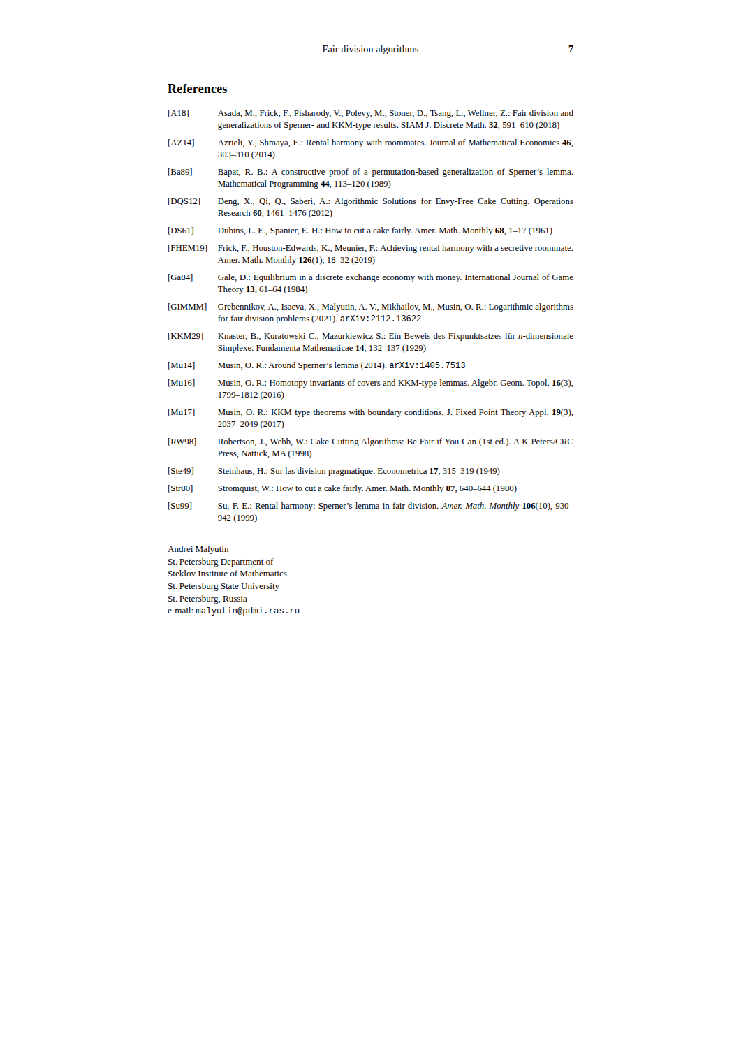Fair division algorithms 7
References
[A18]
Asada, M., Frick, F., Pisharody, V., Polevy, M., Stoner, D., Tsang, L., Wellner, Z.: Fair division and generalizations of Sperner- and KKM-type results. SIAM J. Discrete Math. 32, 591–610 (2018)
[AZ14]
Azrieli, Y., Shmaya, E.: Rental harmony with roommates. Journal of Mathematical Economics 46, 303–310 (2014)
[Ba89]
Bapat, R. B.: A constructive proof of a permutation-based generalization of Sperner’s lemma. Mathematical Programming 44, 113–120 (1989)
[DQS12]
Deng, X., Qi, Q., Saberi, A.: Algorithmic Solutions for Envy-Free Cake Cutting. Operations Research 60, 1461–1476 (2012)
[DS61]
Dubins, L. E., Spanier, E. H.: How to cut a cake fairly. Amer. Math. Monthly 68, 1–17 (1961)
[FHEM19]
Frick, F., Houston-Edwards, K., Meunier, F.: Achieving rental harmony with a secretive roommate. Amer. Math. Monthly 126(1), 18–32 (2019)
[Ga84]
Gale, D.: Equilibrium in a discrete exchange economy with money. International Journal of Game Theory 13, 61–64 (1984)
[GIMMM]
Grebennikov, A., Isaeva, X., Malyutin, A. V., Mikhailov, M., Musin, O. R.: Logarithmic algorithms for fair division problems (2021). arXiv:2112.13622
[KKM29]
Knaster, B., Kuratowski C., Mazurkiewicz S.: Ein Beweis des Fixpunktsatzes für n-dimensionale Simplexe. Fundamenta Mathematicae 14, 132–137 (1929)
[Mu14]
Musin, O. R.: Around Sperner’s lemma (2014). arXiv:1405.7513
[Mu16]
Musin, O. R.: Homotopy invariants of covers and KKM-type lemmas. Algebr. Geom. Topol. 16(3), 1799–1812 (2016)
[Mu17]
Musin, O. R.: KKM type theorems with boundary conditions. J. Fixed Point Theory Appl. 19(3), 2037–2049 (2017)
[RW98]
Robertson, J., Webb, W.: Cake-Cutting Algorithms: Be Fair if You Can (1st ed.). A K Peters/CRC Press, Nattick, MA (1998)
[Ste49]
Steinhaus, H.: Sur las division pragmatique. Econometrica 17, 315–319 (1949)
[Str80]
Stromquist, W.: How to cut a cake fairly. Amer. Math. Monthly 87, 640–644 (1980)
[Su99]
Su, F. E.: Rental harmony: Sperner’s lemma in fair division. Amer. Math. Monthly 106(10), 930–942 (1999)
Andrei Malyutin St. Petersburg Department of Steklov Institute of Mathematics St. Petersburg State University St. Petersburg, Russia e-mail: malyutin@pdmi.ras.ru